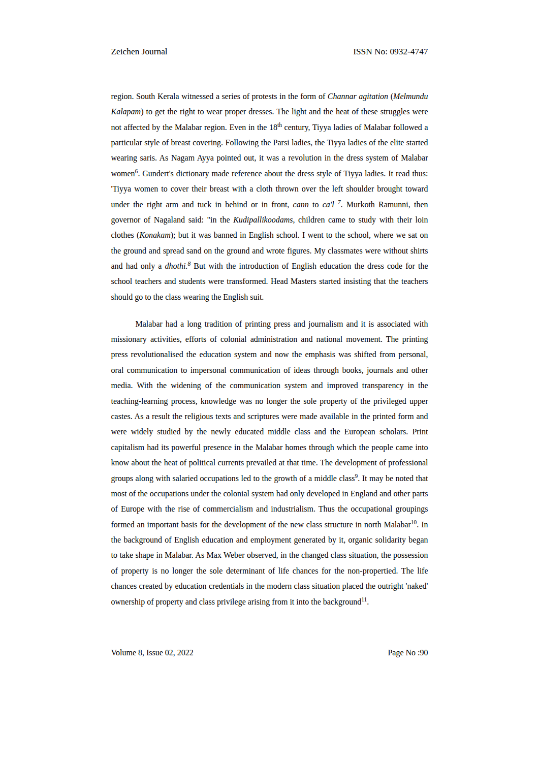Zeichen Journal
ISSN No: 0932-4747
region. South Kerala witnessed a series of protests in the form of Channar agitation (Melmundu Kalapam) to get the right to wear proper dresses. The light and the heat of these struggles were not affected by the Malabar region. Even in the 18th century, Tiyya ladies of Malabar followed a particular style of breast covering. Following the Parsi ladies, the Tiyya ladies of the elite started wearing saris. As Nagam Ayya pointed out, it was a revolution in the dress system of Malabar women6. Gundert's dictionary made reference about the dress style of Tiyya ladies. It read thus: 'Tiyya women to cover their breast with a cloth thrown over the left shoulder brought toward under the right arm and tuck in behind or in front, cann to ca'l 7. Murkoth Ramunni, then governor of Nagaland said: "in the Kudipallikoodams, children came to study with their loin clothes (Konakam); but it was banned in English school. I went to the school, where we sat on the ground and spread sand on the ground and wrote figures. My classmates were without shirts and had only a dhothi.8 But with the introduction of English education the dress code for the school teachers and students were transformed. Head Masters started insisting that the teachers should go to the class wearing the English suit.
Malabar had a long tradition of printing press and journalism and it is associated with missionary activities, efforts of colonial administration and national movement. The printing press revolutionalised the education system and now the emphasis was shifted from personal, oral communication to impersonal communication of ideas through books, journals and other media. With the widening of the communication system and improved transparency in the teaching-learning process, knowledge was no longer the sole property of the privileged upper castes. As a result the religious texts and scriptures were made available in the printed form and were widely studied by the newly educated middle class and the European scholars. Print capitalism had its powerful presence in the Malabar homes through which the people came into know about the heat of political currents prevailed at that time. The development of professional groups along with salaried occupations led to the growth of a middle class9. It may be noted that most of the occupations under the colonial system had only developed in England and other parts of Europe with the rise of commercialism and industrialism. Thus the occupational groupings formed an important basis for the development of the new class structure in north Malabar10. In the background of English education and employment generated by it, organic solidarity began to take shape in Malabar. As Max Weber observed, in the changed class situation, the possession of property is no longer the sole determinant of life chances for the non-propertied. The life chances created by education credentials in the modern class situation placed the outright 'naked' ownership of property and class privilege arising from it into the background11.
Volume 8, Issue 02, 2022
Page No :90